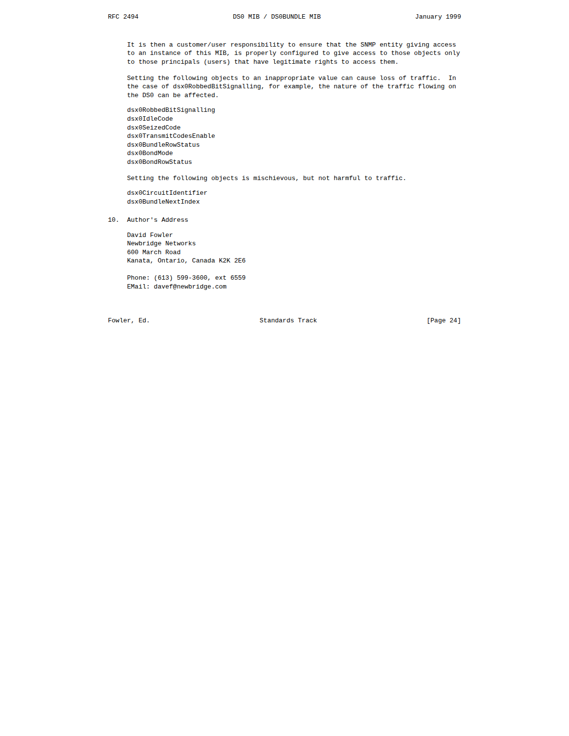RFC 2494 DS0 MIB / DS0BUNDLE MIB January 1999
It is then a customer/user responsibility to ensure that the SNMP entity giving access to an instance of this MIB, is properly configured to give access to those objects only to those principals (users) that have legitimate rights to access them.
Setting the following objects to an inappropriate value can cause loss of traffic. In the case of dsx0RobbedBitSignalling, for example, the nature of the traffic flowing on the DS0 can be affected.
dsx0RobbedBitSignalling
dsx0IdleCode
dsx0SeizedCode
dsx0TransmitCodesEnable
dsx0BundleRowStatus
dsx0BondMode
dsx0BondRowStatus
Setting the following objects is mischievous, but not harmful to traffic.
dsx0CircuitIdentifier
dsx0BundleNextIndex
10. Author's Address
David Fowler
Newbridge Networks
600 March Road
Kanata, Ontario, Canada K2K 2E6

Phone: (613) 599-3600, ext 6559
EMail: davef@newbridge.com
Fowler, Ed. Standards Track [Page 24]